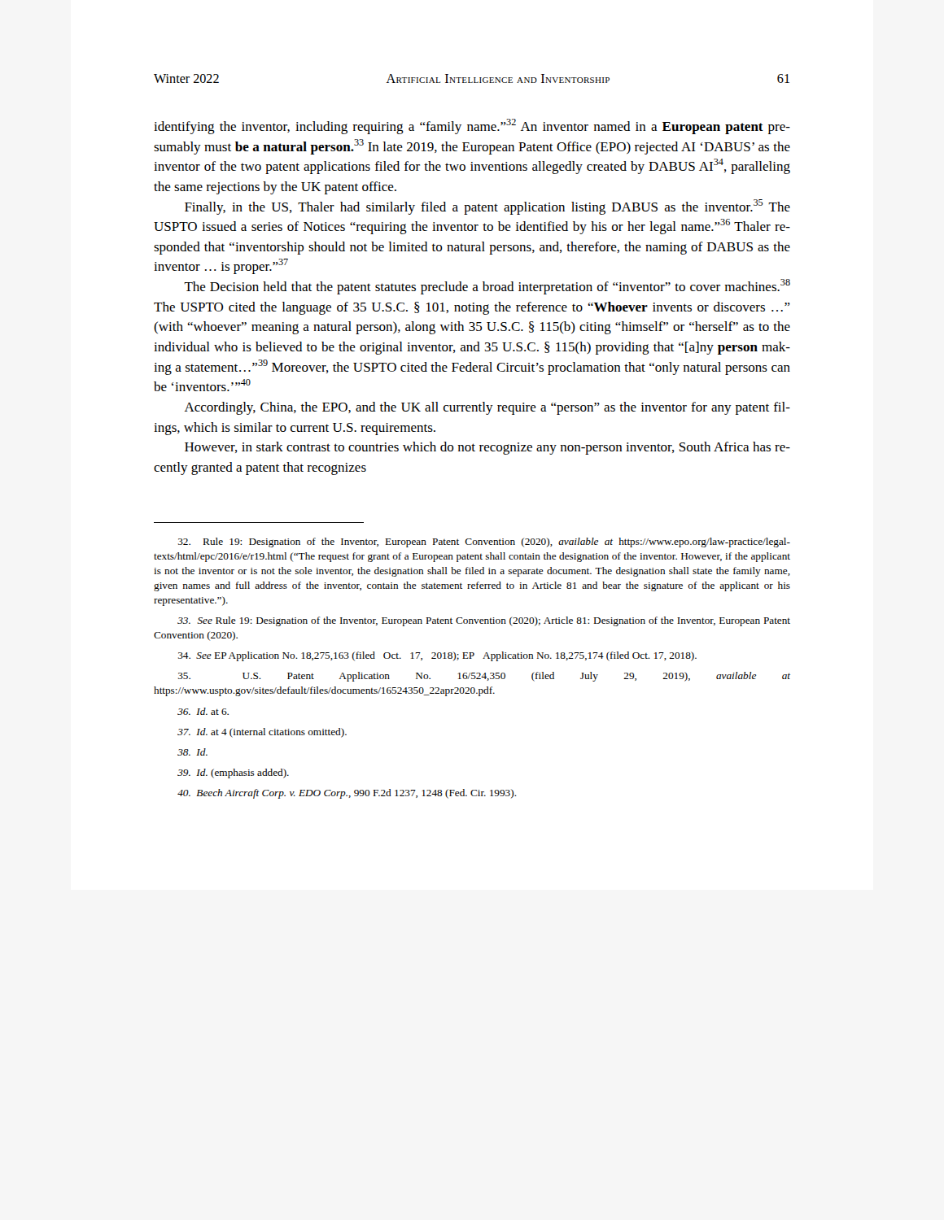Winter 2022 Artificial Intelligence and Inventorship 61
identifying the inventor, including requiring a “family name.”32 An inventor named in a European patent presumably must be a natural person.33 In late 2019, the European Patent Office (EPO) rejected AI ‘DABUS’ as the inventor of the two patent applications filed for the two inventions allegedly created by DABUS AI34, paralleling the same rejections by the UK patent office.
Finally, in the US, Thaler had similarly filed a patent application listing DABUS as the inventor.35 The USPTO issued a series of Notices “requiring the inventor to be identified by his or her legal name.”36 Thaler responded that “inventorship should not be limited to natural persons, and, therefore, the naming of DABUS as the inventor … is proper.”37
The Decision held that the patent statutes preclude a broad interpretation of “inventor” to cover machines.38 The USPTO cited the language of 35 U.S.C. § 101, noting the reference to “Whoever invents or discovers …” (with “whoever” meaning a natural person), along with 35 U.S.C. § 115(b) citing “himself” or “herself” as to the individual who is believed to be the original inventor, and 35 U.S.C. § 115(h) providing that “[a]ny person making a statement…”39 Moreover, the USPTO cited the Federal Circuit’s proclamation that “only natural persons can be ‘inventors.’”40
Accordingly, China, the EPO, and the UK all currently require a “person” as the inventor for any patent filings, which is similar to current U.S. requirements.
However, in stark contrast to countries which do not recognize any non-person inventor, South Africa has recently granted a patent that recognizes
32. Rule 19: Designation of the Inventor, European Patent Convention (2020), available at https://www.epo.org/law-practice/legal-texts/html/epc/2016/e/r19.html (“The request for grant of a European patent shall contain the designation of the inventor. However, if the applicant is not the inventor or is not the sole inventor, the designation shall be filed in a separate document. The designation shall state the family name, given names and full address of the inventor, contain the statement referred to in Article 81 and bear the signature of the applicant or his representative.”).
33. See Rule 19: Designation of the Inventor, European Patent Convention (2020); Article 81: Designation of the Inventor, European Patent Convention (2020).
34. See EP Application No. 18,275,163 (filed Oct. 17, 2018); EP Application No. 18,275,174 (filed Oct. 17, 2018).
35. U.S. Patent Application No. 16/524,350 (filed July 29, 2019), available at https://www.uspto.gov/sites/default/files/documents/16524350_22apr2020.pdf.
36. Id. at 6.
37. Id. at 4 (internal citations omitted).
38. Id.
39. Id. (emphasis added).
40. Beech Aircraft Corp. v. EDO Corp., 990 F.2d 1237, 1248 (Fed. Cir. 1993).